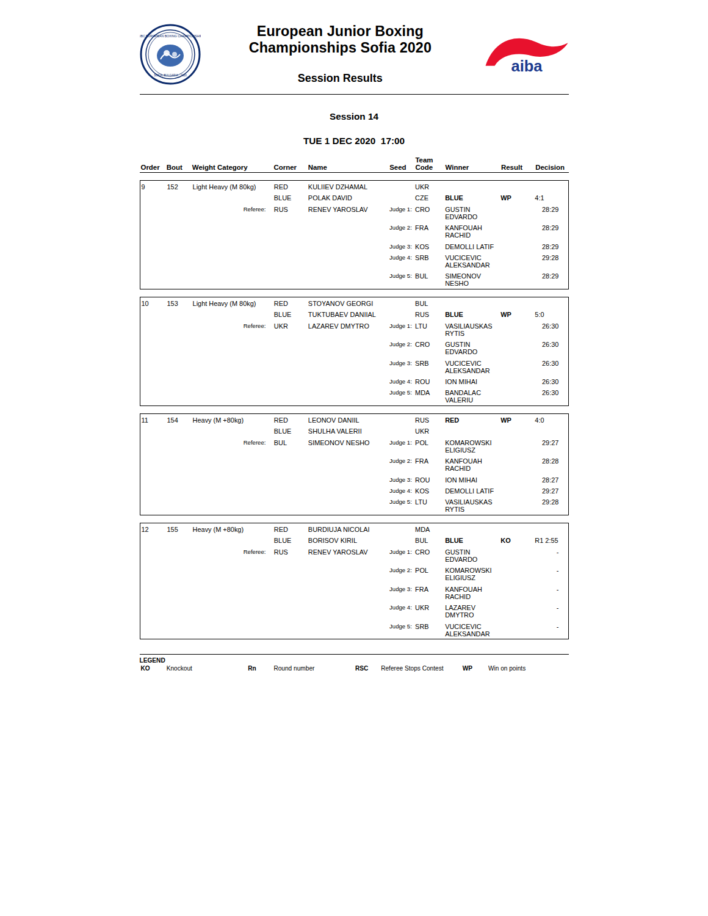EUBC EUROPEAN BOXING CHAMPIONSHIPS SOFIA, BULGARIA · 2020
European Junior Boxing Championships Sofia 2020
Session Results
aiba
Session 14
TUE 1 DEC 2020 17:00
| Order | Bout | Weight Category | Corner | Name | Seed | Team Code | Winner | Result | Decision |
| --- | --- | --- | --- | --- | --- | --- | --- | --- | --- |
| 9 | 152 | Light Heavy (M 80kg) | RED | KULIIEV DZHAMAL | | UKR | | | |
| | | | BLUE | POLAK DAVID | | CZE | BLUE | WP | 4:1 |
| | | Referee: | RUS | RENEV YAROSLAV | Judge 1: | CRO | GUSTIN EDVARDO | | 28:29 |
| | | | | | Judge 2: | FRA | KANFOUAH RACHID | | 28:29 |
| | | | | | Judge 3: | KOS | DEMOLLI LATIF | | 28:29 |
| | | | | | Judge 4: | SRB | VUCICEVIC ALEKSANDAR | | 29:28 |
| | | | | | Judge 5: | BUL | SIMEONOV NESHO | | 28:29 |
| 10 | 153 | Light Heavy (M 80kg) | RED | STOYANOV GEORGI | | BUL | | | |
| | | | BLUE | TUKTUBAEV DANIIAL | | RUS | BLUE | WP | 5:0 |
| | | Referee: | UKR | LAZAREV DMYTRO | Judge 1: | LTU | VASILIAUSKAS RYTIS | | 26:30 |
| | | | | | Judge 2: | CRO | GUSTIN EDVARDO | | 26:30 |
| | | | | | Judge 3: | SRB | VUCICEVIC ALEKSANDAR | | 26:30 |
| | | | | | Judge 4: | ROU | ION MIHAI | | 26:30 |
| | | | | | Judge 5: | MDA | BANDALAC VALERIU | | 26:30 |
| 11 | 154 | Heavy (M +80kg) | RED | LEONOV DANIIL | | RUS | RED | WP | 4:0 |
| | | | BLUE | SHULHA VALERII | | UKR | | | |
| | | Referee: | BUL | SIMEONOV NESHO | Judge 1: | POL | KOMAROWSKI ELIGIUSZ | | 29:27 |
| | | | | | Judge 2: | FRA | KANFOUAH RACHID | | 28:28 |
| | | | | | Judge 3: | ROU | ION MIHAI | | 28:27 |
| | | | | | Judge 4: | KOS | DEMOLLI LATIF | | 29:27 |
| | | | | | Judge 5: | LTU | VASILIAUSKAS RYTIS | | 29:28 |
| 12 | 155 | Heavy (M +80kg) | RED | BURDIUJA NICOLAI | | MDA | | | |
| | | | BLUE | BORISOV KIRIL | | BUL | BLUE | KO | R1 2:55 |
| | | Referee: | RUS | RENEV YAROSLAV | Judge 1: | CRO | GUSTIN EDVARDO | | - |
| | | | | | Judge 2: | POL | KOMAROWSKI ELIGIUSZ | | - |
| | | | | | Judge 3: | FRA | KANFOUAH RACHID | | - |
| | | | | | Judge 4: | UKR | LAZAREV DMYTRO | | - |
| | | | | | Judge 5: | SRB | VUCICEVIC ALEKSANDAR | | - |
LEGEND
| KO | Knockout | Rn | Round number | RSC | Referee Stops Contest | WP | Win on points |